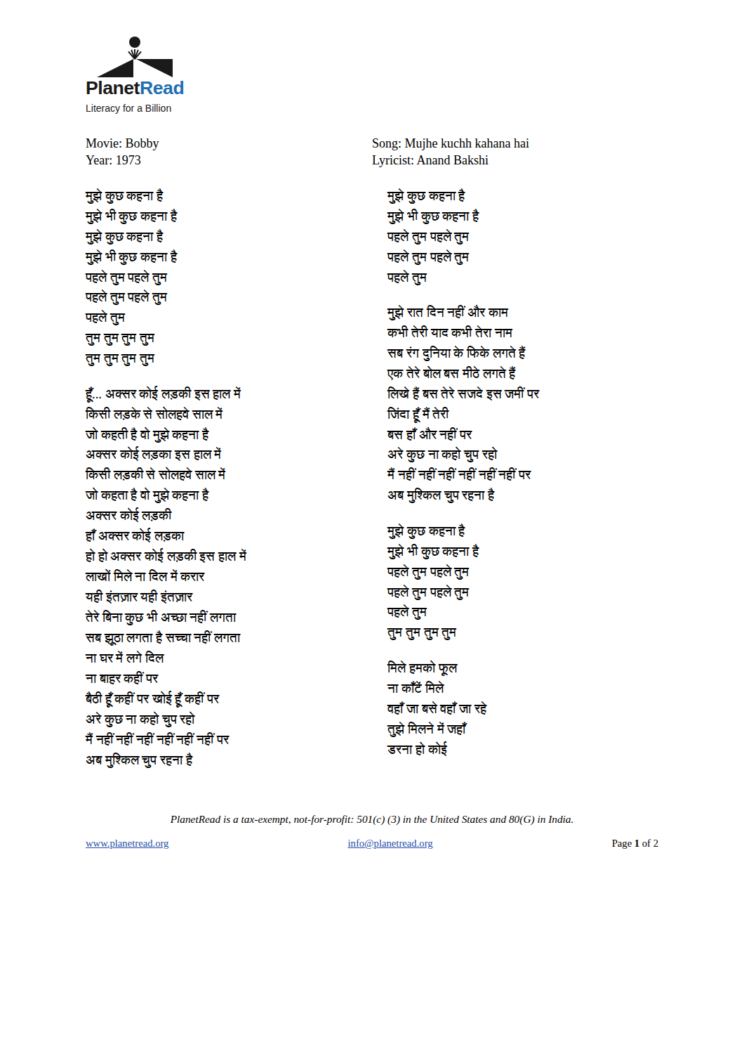Planet Read
Literacy for a Billion
| Movie: Bobby | Song: Mujhe kuchh kahana hai |
| Year: 1973 | Lyricist: Anand Bakshi |
| मुझे कुछ कहना है मुझे भी कुछ कहना है मुझे कुछ कहना है मुझे भी कुछ कहना है पहले तुम पहले तुम पहले तुम पहले तुम पहले तुम तुम तुम तुम तुम तुम तुम तुम तुम हूँ... अक्सर कोई लड़की इस हाल में किसी लड़के से सोलहवे साल में जो कहती है वो मुझे कहना है अक्सर कोई लड़का इस हाल में किसी लड़की से सोलहवे साल में जो कहता है वो मुझे कहना है अक्सर कोई लड़की हाँ अक्सर कोई लड़का हो हो अक्सर कोई लड़की इस हाल में लाखों मिले ना दिल में करार यही इंतज़ार यही इंतज़ार तेरे बिना कुछ भी अच्छा नहीं लगता सब झूठा लगता है सच्चा नहीं लगता ना घर में लगे दिल ना बाहर कहीं पर बैठी हूँ कहीं पर खोई हूँ कहीं पर अरे कुछ ना कहो चुप रहो मैं नहीं नहीं नहीं नहीं नहीं नहीं पर अब मुश्किल चुप रहना है | मुझे कुछ कहना है मुझे भी कुछ कहना है पहले तुम पहले तुम पहले तुम पहले तुम पहले तुम मुझे रात दिन नहीं और काम कभी तेरी याद कभी तेरा नाम सब रंग दुनिया के फिके लगते हैं एक तेरे बोल बस मीठे लगते हैं लिखे हैं बस तेरे सजदे इस जमीं पर जिंदा हूँ मैं तेरी बस हाँ और नहीं पर अरे कुछ ना कहो चुप रहो मैं नहीं नहीं नहीं नहीं नहीं नहीं पर अब मुश्किल चुप रहना है मुझे कुछ कहना है मुझे भी कुछ कहना है पहले तुम पहले तुम पहले तुम पहले तुम पहले तुम तुम तुम तुम तुम मिले हमको फूल ना काँटें मिले वहाँ जा बसे वहाँ जा रहे तुझे मिलने में जहाँ डरना हो कोई |
PlanetRead is a tax-exempt, not-for-profit: 501(c) (3) in the United States and 80(G) in India.
www.planetread.org info@planetread.org Page 1 of 2